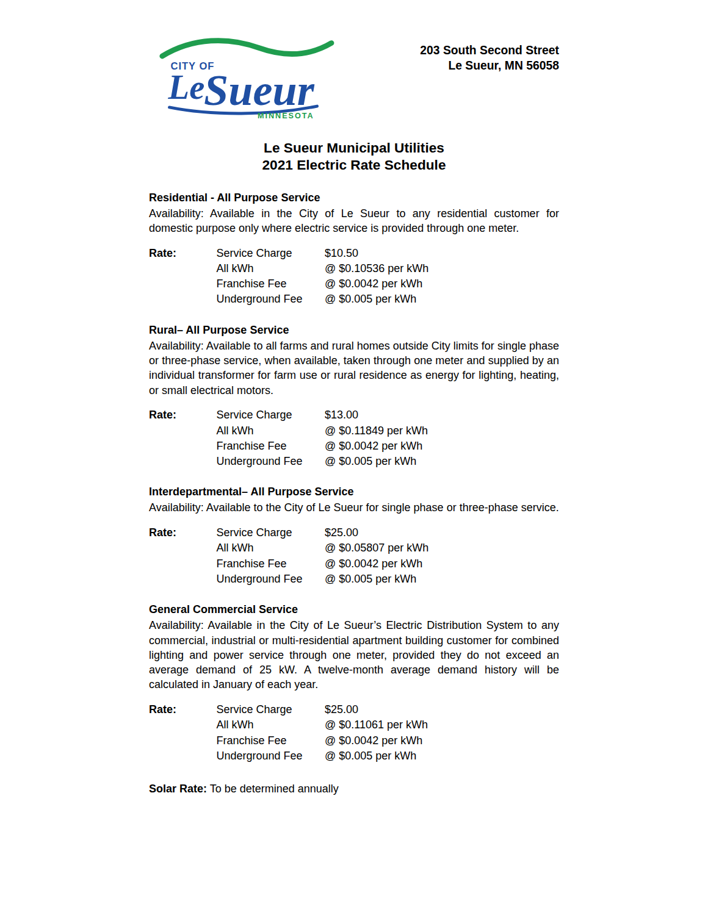CITY OF Le Sueur MINNESOTA
203 South Second Street
Le Sueur, MN 56058
Le Sueur Municipal Utilities 2021 Electric Rate Schedule
Residential - All Purpose Service
Availability: Available in the City of Le Sueur to any residential customer for domestic purpose only where electric service is provided through one meter.
| Rate: | Service Charge | $10.50 |
| | All kWh | @ $0.10536 per kWh |
| | Franchise Fee | @ $0.0042 per kWh |
| | Underground Fee | @ $0.005 per kWh |
Rural– All Purpose Service
Availability: Available to all farms and rural homes outside City limits for single phase or three-phase service, when available, taken through one meter and supplied by an individual transformer for farm use or rural residence as energy for lighting, heating, or small electrical motors.
| Rate: | Service Charge | $13.00 |
| | All kWh | @ $0.11849 per kWh |
| | Franchise Fee | @ $0.0042 per kWh |
| | Underground Fee | @ $0.005 per kWh |
Interdepartmental– All Purpose Service
Availability: Available to the City of Le Sueur for single phase or three-phase service.
| Rate: | Service Charge | $25.00 |
| | All kWh | @ $0.05807 per kWh |
| | Franchise Fee | @ $0.0042 per kWh |
| | Underground Fee | @ $0.005 per kWh |
General Commercial Service
Availability: Available in the City of Le Sueur’s Electric Distribution System to any commercial, industrial or multi-residential apartment building customer for combined lighting and power service through one meter, provided they do not exceed an average demand of 25 kW. A twelve-month average demand history will be calculated in January of each year.
| Rate: | Service Charge | $25.00 |
| | All kWh | @ $0.11061 per kWh |
| | Franchise Fee | @ $0.0042 per kWh |
| | Underground Fee | @ $0.005 per kWh |
Solar Rate: To be determined annually